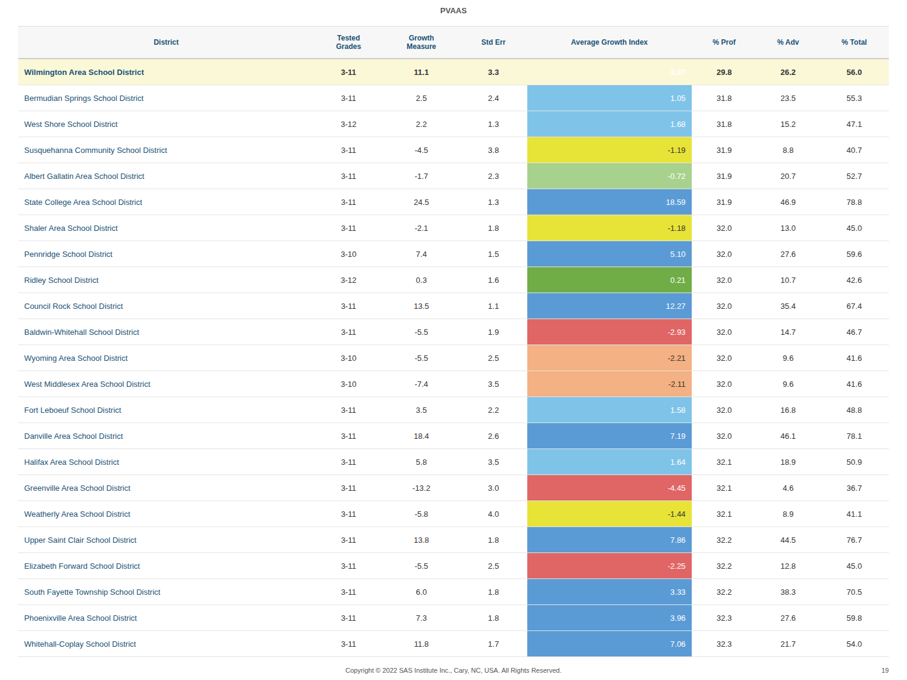PVAAS
| District | Tested Grades | Growth Measure | Std Err | Average Growth Index | % Prof | % Adv | % Total |
| --- | --- | --- | --- | --- | --- | --- | --- |
| Wilmington Area School District | 3-11 | 11.1 | 3.3 | 3.37 | 29.8 | 26.2 | 56.0 |
| Bermudian Springs School District | 3-11 | 2.5 | 2.4 | 1.05 | 31.8 | 23.5 | 55.3 |
| West Shore School District | 3-12 | 2.2 | 1.3 | 1.68 | 31.8 | 15.2 | 47.1 |
| Susquehanna Community School District | 3-11 | -4.5 | 3.8 | -1.19 | 31.9 | 8.8 | 40.7 |
| Albert Gallatin Area School District | 3-11 | -1.7 | 2.3 | -0.72 | 31.9 | 20.7 | 52.7 |
| State College Area School District | 3-11 | 24.5 | 1.3 | 18.59 | 31.9 | 46.9 | 78.8 |
| Shaler Area School District | 3-11 | -2.1 | 1.8 | -1.18 | 32.0 | 13.0 | 45.0 |
| Pennridge School District | 3-10 | 7.4 | 1.5 | 5.10 | 32.0 | 27.6 | 59.6 |
| Ridley School District | 3-12 | 0.3 | 1.6 | 0.21 | 32.0 | 10.7 | 42.6 |
| Council Rock School District | 3-11 | 13.5 | 1.1 | 12.27 | 32.0 | 35.4 | 67.4 |
| Baldwin-Whitehall School District | 3-11 | -5.5 | 1.9 | -2.93 | 32.0 | 14.7 | 46.7 |
| Wyoming Area School District | 3-10 | -5.5 | 2.5 | -2.21 | 32.0 | 9.6 | 41.6 |
| West Middlesex Area School District | 3-10 | -7.4 | 3.5 | -2.11 | 32.0 | 9.6 | 41.6 |
| Fort Leboeuf School District | 3-11 | 3.5 | 2.2 | 1.58 | 32.0 | 16.8 | 48.8 |
| Danville Area School District | 3-11 | 18.4 | 2.6 | 7.19 | 32.0 | 46.1 | 78.1 |
| Halifax Area School District | 3-11 | 5.8 | 3.5 | 1.64 | 32.1 | 18.9 | 50.9 |
| Greenville Area School District | 3-11 | -13.2 | 3.0 | -4.45 | 32.1 | 4.6 | 36.7 |
| Weatherly Area School District | 3-11 | -5.8 | 4.0 | -1.44 | 32.1 | 8.9 | 41.1 |
| Upper Saint Clair School District | 3-11 | 13.8 | 1.8 | 7.86 | 32.2 | 44.5 | 76.7 |
| Elizabeth Forward School District | 3-11 | -5.5 | 2.5 | -2.25 | 32.2 | 12.8 | 45.0 |
| South Fayette Township School District | 3-11 | 6.0 | 1.8 | 3.33 | 32.2 | 38.3 | 70.5 |
| Phoenixville Area School District | 3-11 | 7.3 | 1.8 | 3.96 | 32.3 | 27.6 | 59.8 |
| Whitehall-Coplay School District | 3-11 | 11.8 | 1.7 | 7.06 | 32.3 | 21.7 | 54.0 |
Copyright © 2022 SAS Institute Inc., Cary, NC, USA. All Rights Reserved.
19